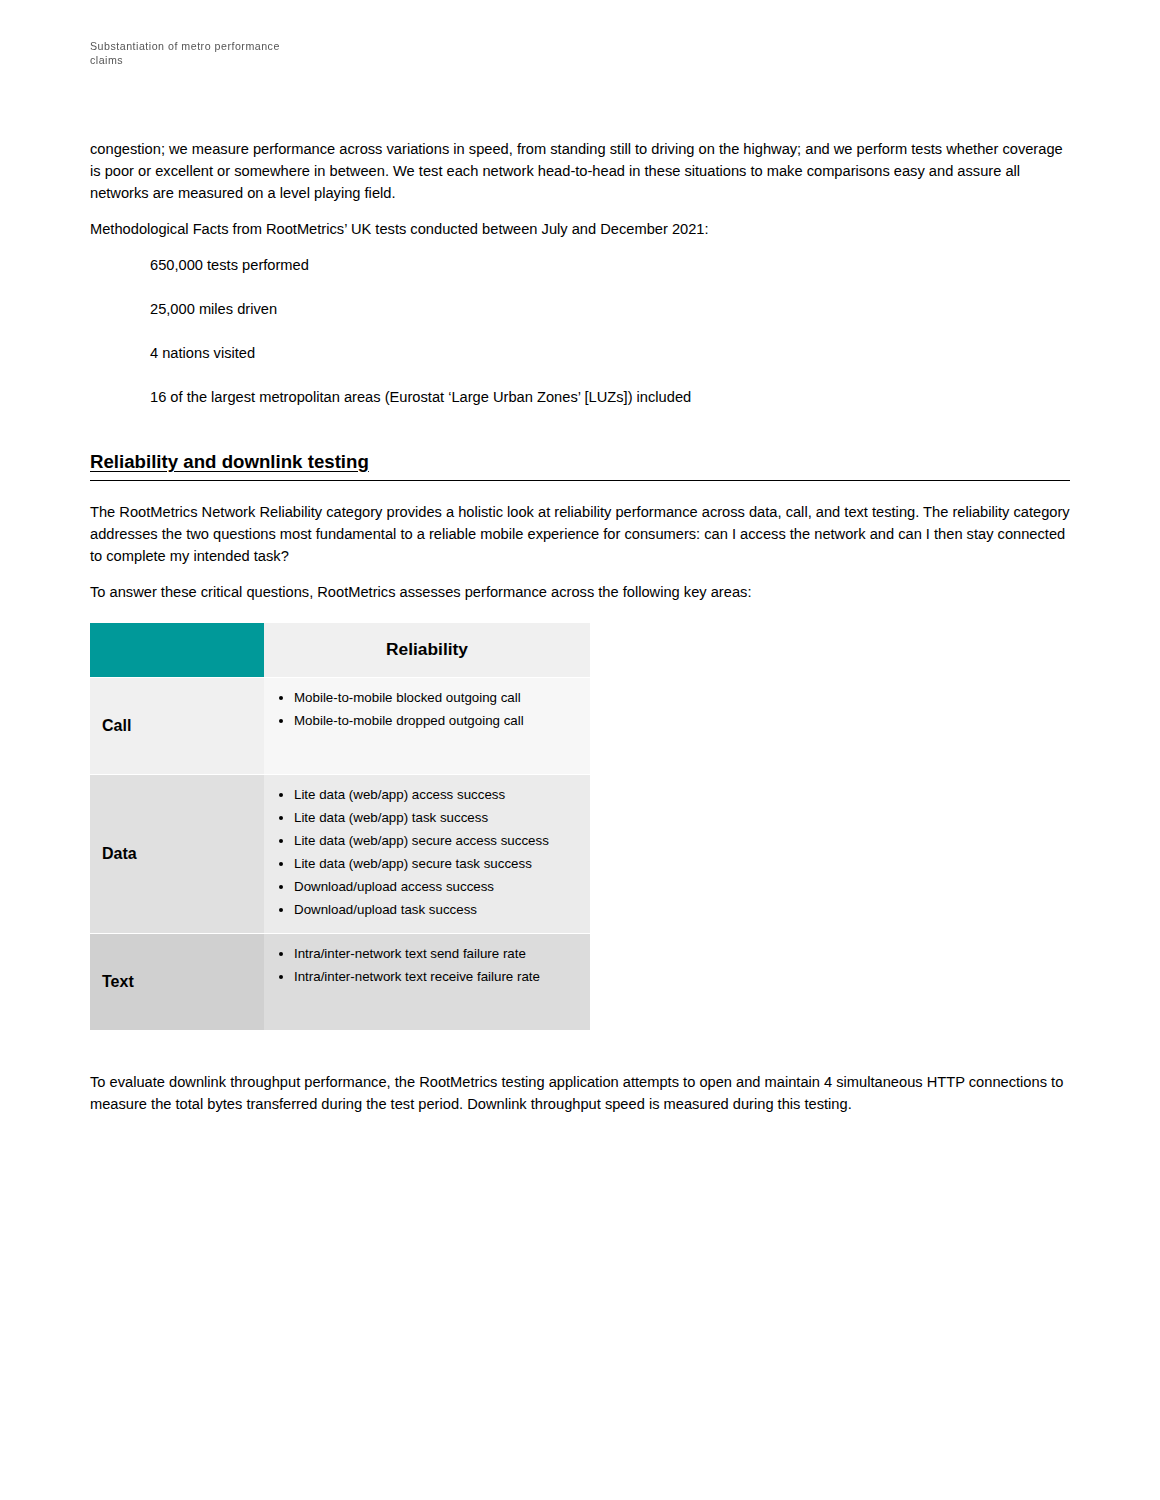Substantiation of metro performance
claims
congestion; we measure performance across variations in speed, from standing still to driving on the highway; and we perform tests whether coverage is poor or excellent or somewhere in between. We test each network head-to-head in these situations to make comparisons easy and assure all networks are measured on a level playing field.
Methodological Facts from RootMetrics’ UK tests conducted between July and December 2021:
650,000 tests performed
25,000 miles driven
4 nations visited
16 of the largest metropolitan areas (Eurostat ‘Large Urban Zones’ [LUZs]) included
Reliability and downlink testing
The RootMetrics Network Reliability category provides a holistic look at reliability performance across data, call, and text testing. The reliability category addresses the two questions most fundamental to a reliable mobile experience for consumers: can I access the network and can I then stay connected to complete my intended task?
To answer these critical questions, RootMetrics assesses performance across the following key areas:
| | Reliability |
| Call | Mobile-to-mobile blocked outgoing call Mobile-to-mobile dropped outgoing call |
| Data | Lite data (web/app) access success Lite data (web/app) task success Lite data (web/app) secure access success Lite data (web/app) secure task success Download/upload access success Download/upload task success |
| Text | Intra/inter-network text send failure rate Intra/inter-network text receive failure rate |
To evaluate downlink throughput performance, the RootMetrics testing application attempts to open and maintain 4 simultaneous HTTP connections to measure the total bytes transferred during the test period. Downlink throughput speed is measured during this testing.